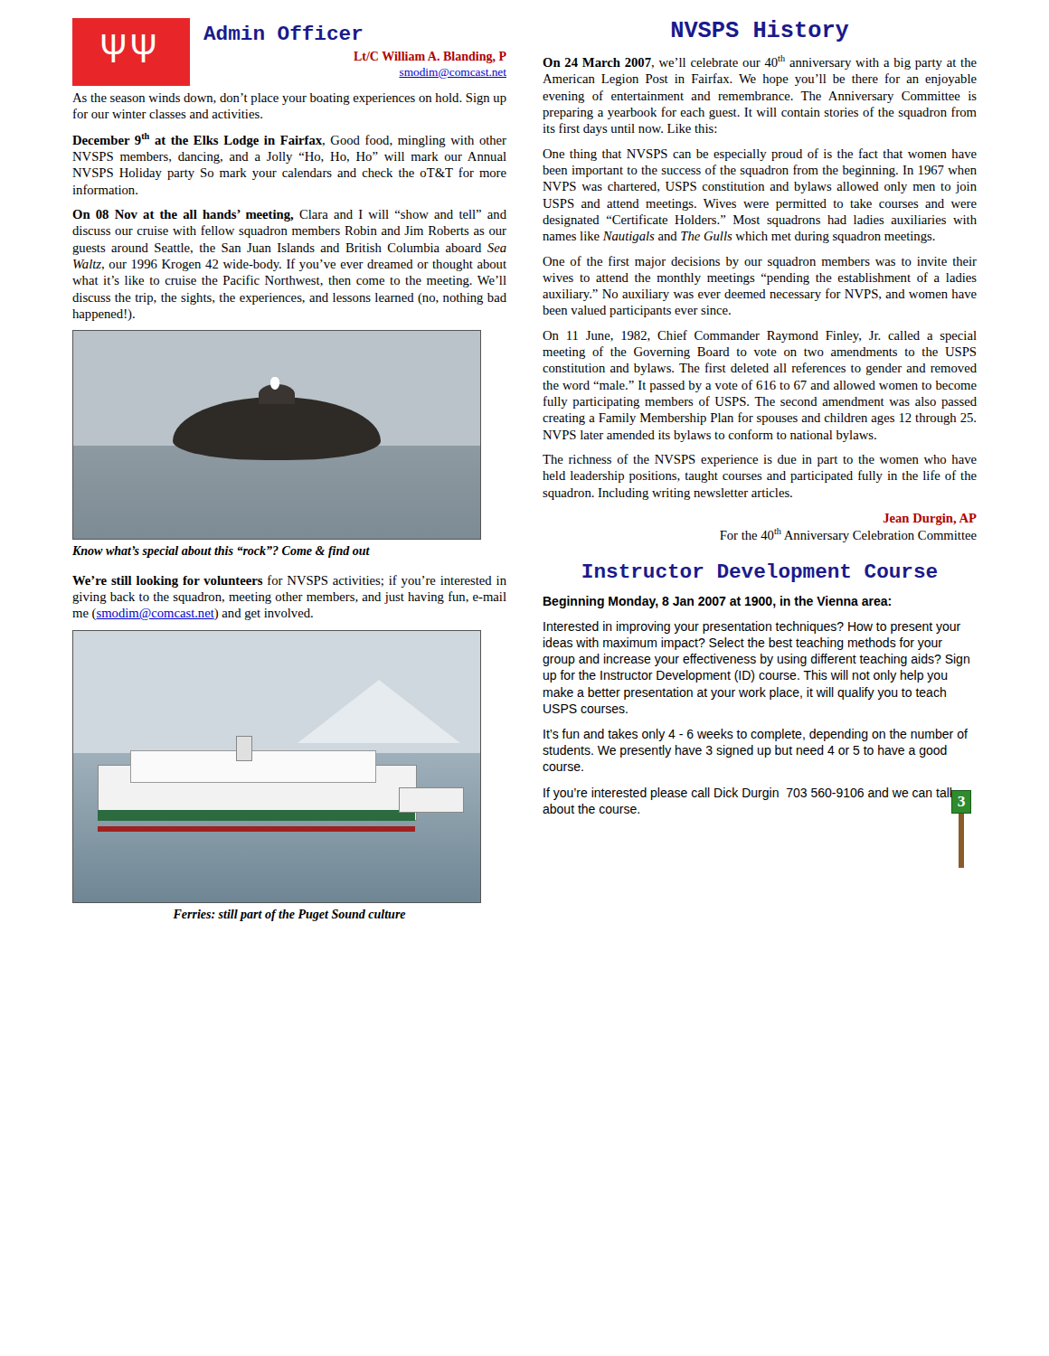ΨΨ
Admin Officer
Lt/C William A. Blanding, P
smodim@comcast.net
As the season winds down, don’t place your boating experiences on hold. Sign up for our winter classes and activities.
December 9th at the Elks Lodge in Fairfax, Good food, mingling with other NVSPS members, dancing, and a Jolly “Ho, Ho, Ho” will mark our Annual NVSPS Holiday party So mark your calendars and check the oT&T for more information.
On 08 Nov at the all hands’ meeting, Clara and I will “show and tell” and discuss our cruise with fellow squadron members Robin and Jim Roberts as our guests around Seattle, the San Juan Islands and British Columbia aboard Sea Waltz, our 1996 Krogen 42 wide-body. If you’ve ever dreamed or thought about what it’s like to cruise the Pacific Northwest, then come to the meeting. We’ll discuss the trip, the sights, the experiences, and lessons learned (no, nothing bad happened!).
Know what’s special about this “rock”? Come & find out
We’re still looking for volunteers for NVSPS activities; if you’re interested in giving back to the squadron, meeting other members, and just having fun, e-mail me (smodim@comcast.net) and get involved.
Ferries: still part of the Puget Sound culture
NVSPS History
On 24 March 2007, we’ll celebrate our 40th anniversary with a big party at the American Legion Post in Fairfax. We hope you’ll be there for an enjoyable evening of entertainment and remembrance. The Anniversary Committee is preparing a yearbook for each guest. It will contain stories of the squadron from its first days until now. Like this:
One thing that NVSPS can be especially proud of is the fact that women have been important to the success of the squadron from the beginning. In 1967 when NVPS was chartered, USPS constitution and bylaws allowed only men to join USPS and attend meetings. Wives were permitted to take courses and were designated “Certificate Holders.” Most squadrons had ladies auxiliaries with names like Nautigals and The Gulls which met during squadron meetings.
One of the first major decisions by our squadron members was to invite their wives to attend the monthly meetings “pending the establishment of a ladies auxiliary.” No auxiliary was ever deemed necessary for NVPS, and women have been valued participants ever since.
On 11 June, 1982, Chief Commander Raymond Finley, Jr. called a special meeting of the Governing Board to vote on two amendments to the USPS constitution and bylaws. The first deleted all references to gender and removed the word “male.” It passed by a vote of 616 to 67 and allowed women to become fully participating members of USPS. The second amendment was also passed creating a Family Membership Plan for spouses and children ages 12 through 25. NVPS later amended its bylaws to conform to national bylaws.
The richness of the NVSPS experience is due in part to the women who have held leadership positions, taught courses and participated fully in the life of the squadron. Including writing newsletter articles.
Jean Durgin, AP
For the 40th Anniversary Celebration Committee
Instructor Development Course
Beginning Monday, 8 Jan 2007 at 1900, in the Vienna area:
Interested in improving your presentation techniques? How to present your ideas with maximum impact? Select the best teaching methods for your group and increase your effectiveness by using different teaching aids? Sign up for the Instructor Development (ID) course. This will not only help you make a better presentation at your work place, it will qualify you to teach USPS courses.
It’s fun and takes only 4 - 6 weeks to complete, depending on the number of students. We presently have 3 signed up but need 4 or 5 to have a good course.
If you’re interested please call Dick Durgin 703 560-9106 and we can talk about the course.
3